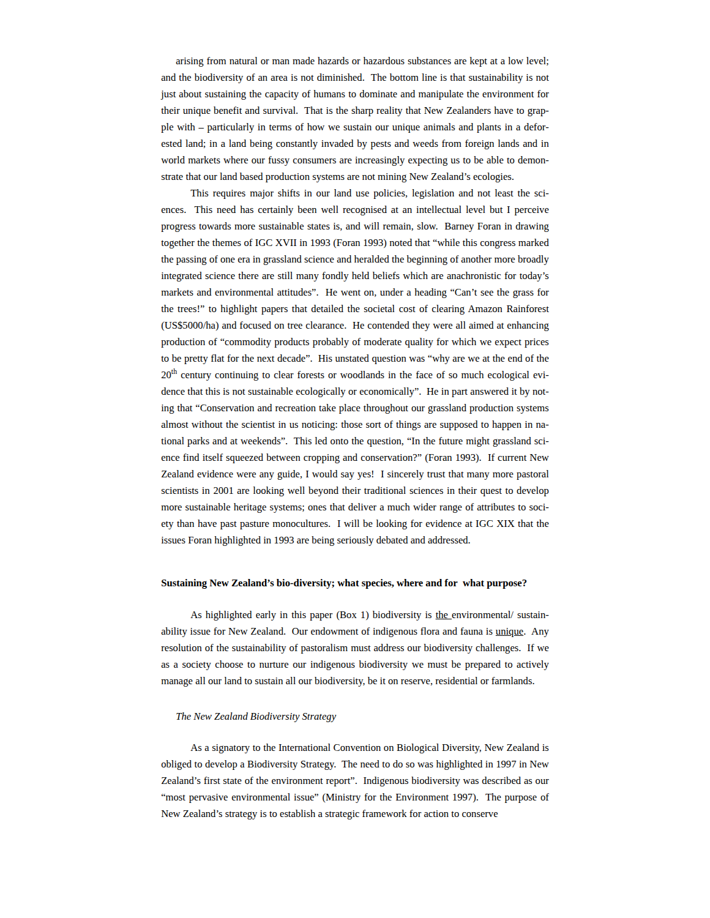arising from natural or man made hazards or hazardous substances are kept at a low level; and the biodiversity of an area is not diminished. The bottom line is that sustainability is not just about sustaining the capacity of humans to dominate and manipulate the environment for their unique benefit and survival. That is the sharp reality that New Zealanders have to grapple with – particularly in terms of how we sustain our unique animals and plants in a deforested land; in a land being constantly invaded by pests and weeds from foreign lands and in world markets where our fussy consumers are increasingly expecting us to be able to demonstrate that our land based production systems are not mining New Zealand’s ecologies.
This requires major shifts in our land use policies, legislation and not least the sciences. This need has certainly been well recognised at an intellectual level but I perceive progress towards more sustainable states is, and will remain, slow. Barney Foran in drawing together the themes of IGC XVII in 1993 (Foran 1993) noted that “while this congress marked the passing of one era in grassland science and heralded the beginning of another more broadly integrated science there are still many fondly held beliefs which are anachronistic for today’s markets and environmental attitudes”. He went on, under a heading “Can’t see the grass for the trees!” to highlight papers that detailed the societal cost of clearing Amazon Rainforest (US$5000/ha) and focused on tree clearance. He contended they were all aimed at enhancing production of “commodity products probably of moderate quality for which we expect prices to be pretty flat for the next decade”. His unstated question was “why are we at the end of the 20th century continuing to clear forests or woodlands in the face of so much ecological evidence that this is not sustainable ecologically or economically”. He in part answered it by noting that “Conservation and recreation take place throughout our grassland production systems almost without the scientist in us noticing: those sort of things are supposed to happen in national parks and at weekends”. This led onto the question, “In the future might grassland science find itself squeezed between cropping and conservation?” (Foran 1993). If current New Zealand evidence were any guide, I would say yes! I sincerely trust that many more pastoral scientists in 2001 are looking well beyond their traditional sciences in their quest to develop more sustainable heritage systems; ones that deliver a much wider range of attributes to society than have past pasture monocultures. I will be looking for evidence at IGC XIX that the issues Foran highlighted in 1993 are being seriously debated and addressed.
Sustaining New Zealand’s bio-diversity; what species, where and for what purpose?
As highlighted early in this paper (Box 1) biodiversity is the environmental/ sustainability issue for New Zealand. Our endowment of indigenous flora and fauna is unique. Any resolution of the sustainability of pastoralism must address our biodiversity challenges. If we as a society choose to nurture our indigenous biodiversity we must be prepared to actively manage all our land to sustain all our biodiversity, be it on reserve, residential or farmlands.
The New Zealand Biodiversity Strategy
As a signatory to the International Convention on Biological Diversity, New Zealand is obliged to develop a Biodiversity Strategy. The need to do so was highlighted in 1997 in New Zealand’s first state of the environment report”. Indigenous biodiversity was described as our “most pervasive environmental issue” (Ministry for the Environment 1997). The purpose of New Zealand’s strategy is to establish a strategic framework for action to conserve